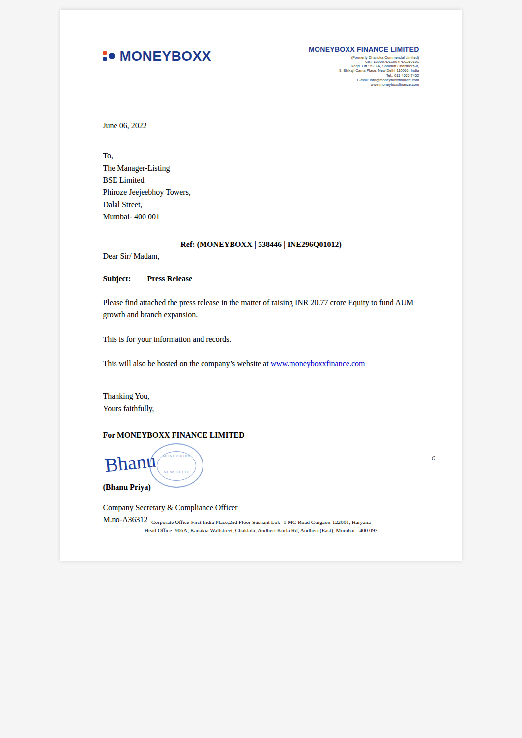MONEYBOXX
MONEYBOXX FINANCE LIMITED
(Formerly Dhanuka Commercial Limited)
CIN L30007DL1994PLC260191
Regd. Off.: 523-A, Somdutt Chambers-II,
9, Bhikaji Cama Place, New Delhi-110066, India
Tel.: 011 4565 7452
E-mail: info@moneyboxxfinance.com
www.moneyboxxfinance.com
June 06, 2022
To,
The Manager-Listing
BSE Limited
Phiroze Jeejeebhoy Towers,
Dalal Street,
Mumbai- 400 001
Ref: (MONEYBOXX | 538446 | INE296Q01012)
Dear Sir/ Madam,
Subject: Press Release
Please find attached the press release in the matter of raising INR 20.77 crore Equity to fund AUM growth and branch expansion.
This is for your information and records.
This will also be hosted on the company’s website at www.moneyboxxfinance.com
Thanking You,
Yours faithfully,
For MONEYBOXX FINANCE LIMITED
Bhanu
MONEYBOXX
NEW DELHI
(Bhanu Priya)
Company Secretary & Compliance Officer
M.no-A36312
𝑐
Corporate Office-First India Place,2nd Floor Sushant Lok -1 MG Road Gurgaon-122001, Haryana
Head Office- 906A, Kanakia Wallstreet, Chaklala, Andheri Kurla Rd, Andheri (East), Mumbai - 400 093